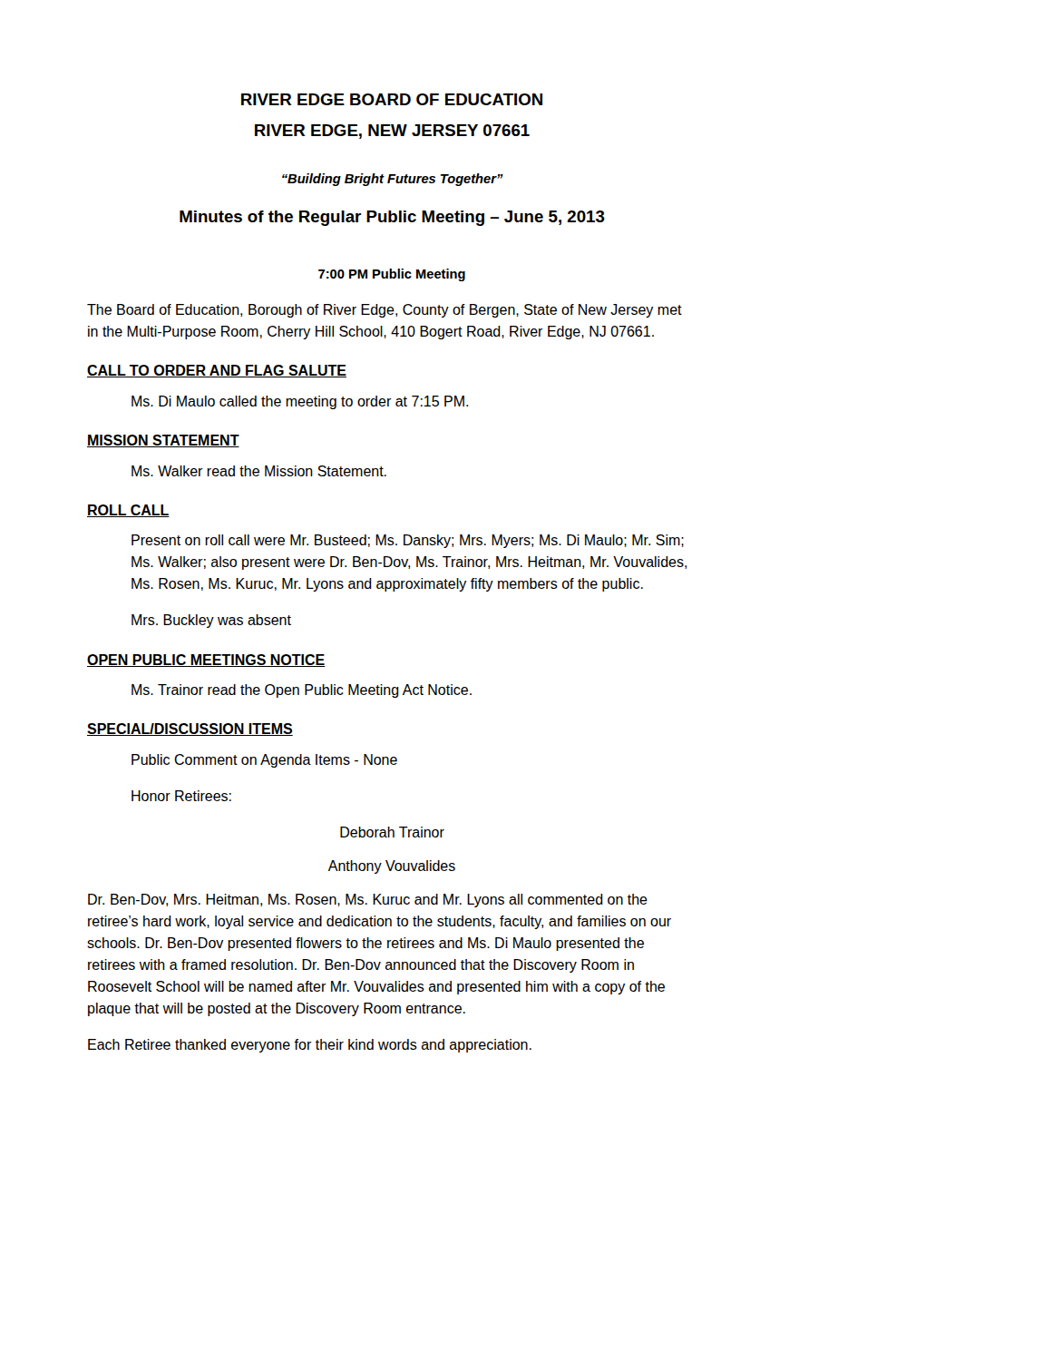RIVER EDGE BOARD OF EDUCATION
RIVER EDGE, NEW JERSEY 07661
“Building Bright Futures Together”
Minutes of the Regular Public Meeting – June 5, 2013
7:00 PM Public Meeting
The Board of Education, Borough of River Edge, County of Bergen, State of New Jersey met in the Multi-Purpose Room, Cherry Hill School, 410 Bogert Road, River Edge, NJ 07661.
CALL TO ORDER AND FLAG SALUTE
Ms. Di Maulo called the meeting to order at 7:15 PM.
MISSION STATEMENT
Ms. Walker read the Mission Statement.
ROLL CALL
Present on roll call were Mr. Busteed; Ms. Dansky; Mrs. Myers; Ms. Di Maulo; Mr. Sim; Ms. Walker; also present were Dr. Ben-Dov, Ms. Trainor, Mrs. Heitman, Mr. Vouvalides, Ms. Rosen, Ms. Kuruc, Mr. Lyons and approximately fifty members of the public.
Mrs. Buckley was absent
OPEN PUBLIC MEETINGS NOTICE
Ms. Trainor read the Open Public Meeting Act Notice.
SPECIAL/DISCUSSION ITEMS
Public Comment on Agenda Items - None
Honor Retirees:
Deborah Trainor
Anthony Vouvalides
Dr. Ben-Dov, Mrs. Heitman, Ms. Rosen, Ms. Kuruc and Mr. Lyons all commented on the retiree’s hard work, loyal service and dedication to the students, faculty, and families on our schools. Dr. Ben-Dov presented flowers to the retirees and Ms. Di Maulo presented the retirees with a framed resolution. Dr. Ben-Dov announced that the Discovery Room in Roosevelt School will be named after Mr. Vouvalides and presented him with a copy of the plaque that will be posted at the Discovery Room entrance.
Each Retiree thanked everyone for their kind words and appreciation.